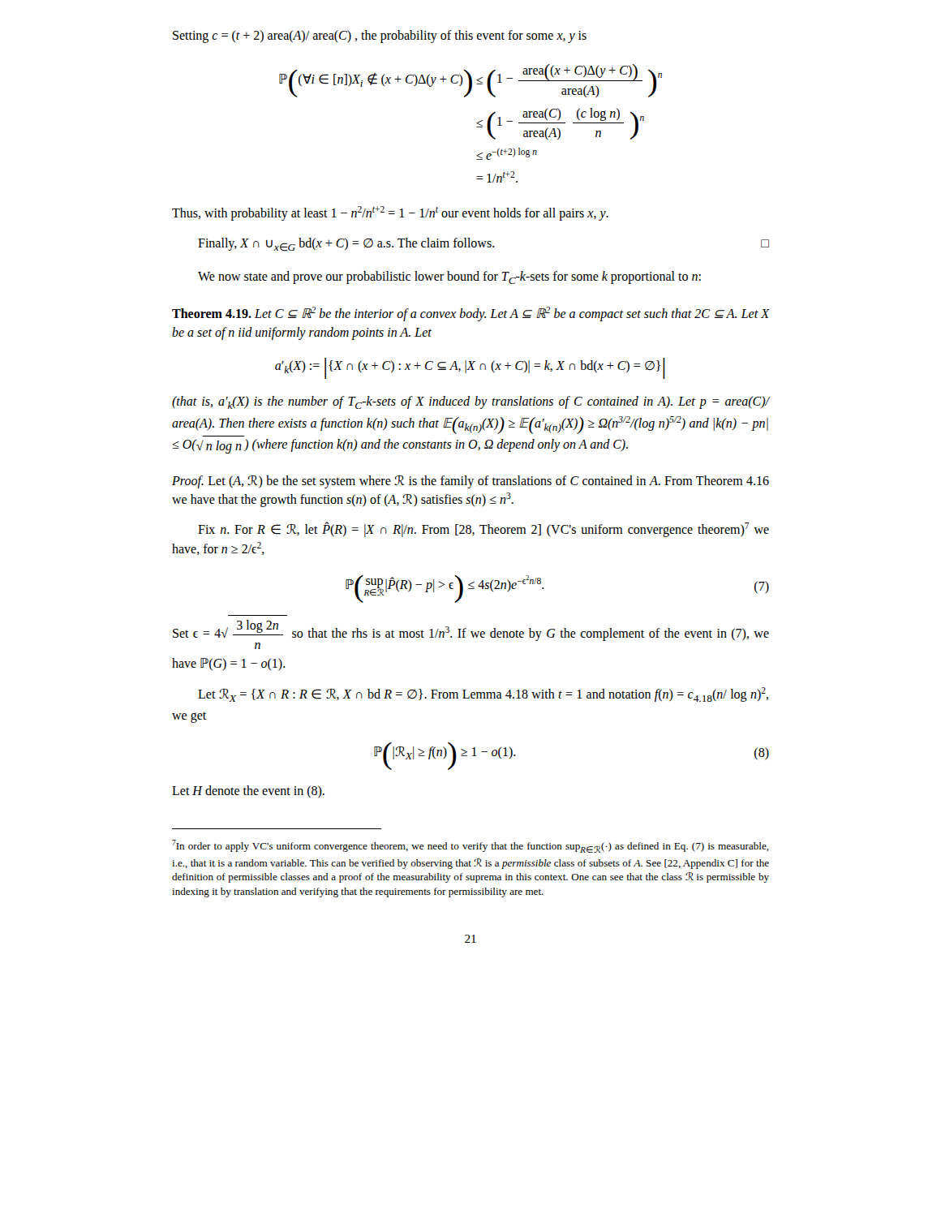Setting c = (t + 2) area(A)/ area(C) , the probability of this event for some x, y is
| ℙ ( (∀ i ∈ [ n ]) X i ∉ ( x + C )Δ( y + C ) ) | ≤ | ( 1 − area ( ( x + C )Δ( y + C ) ) area( A ) ) n |
| | ≤ | ( 1 − area( C ) area( A ) ( c log n ) n ) n |
| | ≤ | e −( t +2) log n |
| | = | 1/ n t +2 . |
Thus, with probability at least 1 − n2/nt+2 = 1 − 1/nt our event holds for all pairs x, y.
Finally, X ∩ ∪x∈G bd(x + C) = ∅ a.s. The claim follows. □
We now state and prove our probabilistic lower bound for TC-k-sets for some k proportional to n:
Theorem 4.19. Let C ⊆ ℝ2 be the interior of a convex body. Let A ⊆ ℝ2 be a compact set such that 2C ⊆ A. Let X be a set of n iid uniformly random points in A. Let
a′k(X) := |{X ∩ (x + C) : x + C ⊆ A, |X ∩ (x + C)| = k, X ∩ bd(x + C) = ∅}|
(that is, a′k(X) is the number of TC-k-sets of X induced by translations of C contained in A). Let p = area(C)/ area(A). Then there exists a function k(n) such that 𝔼(ak(n)(X)) ≥ 𝔼(a′k(n)(X)) ≥ Ω(n3/2/(log n)5/2) and |k(n) − pn| ≤ O(√n log n) (where function k(n) and the constants in O, Ω depend only on A and C).
Proof. Let (A, ℛ) be the set system where ℛ is the family of translations of C contained in A. From Theorem 4.16 we have that the growth function s(n) of (A, ℛ) satisfies s(n) ≤ n3.
Fix n. For R ∈ ℛ, let P̂(R) = |X ∩ R|/n. From [28, Theorem 2] (VC's uniform convergence theorem)7 we have, for n ≥ 2/ϵ2,
ℙ(supR∈ℛ|P̂(R) − p| > ϵ) ≤ 4s(2n)e−ϵ2n/8.
(7)
Set ϵ = 4√3 log 2n n so that the rhs is at most 1/n3. If we denote by G the complement of the event in (7), we have ℙ(G) = 1 − o(1).
Let ℛX = {X ∩ R : R ∈ ℛ, X ∩ bd R = ∅}. From Lemma 4.18 with t = 1 and notation f(n) = c4.18(n/ log n)2, we get
ℙ(|ℛX| ≥ f(n)) ≥ 1 − o(1).
(8)
Let H denote the event in (8).
7In order to apply VC's uniform convergence theorem, we need to verify that the function supR∈ℛ(·) as defined in Eq. (7) is measurable, i.e., that it is a random variable. This can be verified by observing that ℛ is a permissible class of subsets of A. See [22, Appendix C] for the definition of permissible classes and a proof of the measurability of suprema in this context. One can see that the class ℛ is permissible by indexing it by translation and verifying that the requirements for permissibility are met.
21